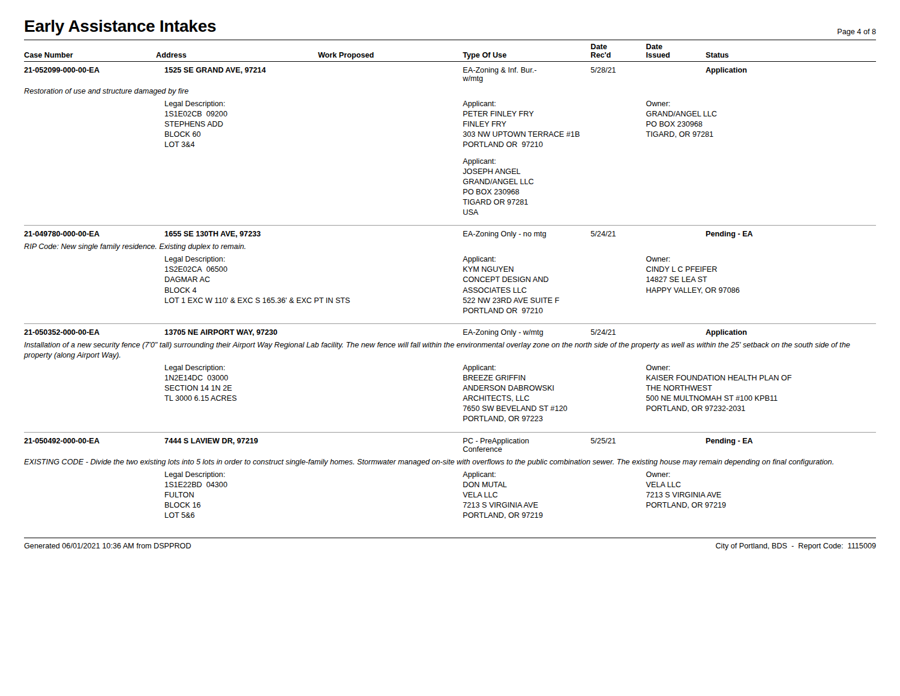Early Assistance Intakes
Page 4 of 8
| Case Number | Address | Work Proposed | Type Of Use | Date Rec'd | Date Issued | Status |
| --- | --- | --- | --- | --- | --- | --- |
| 21-052099-000-00-EA | 1525 SE GRAND AVE, 97214 | | EA-Zoning & Inf. Bur.- w/mtg | 5/28/21 | | Application |
| Restoration of use and structure damaged by fire |
| | Legal Description: 1S1E02CB 09200 STEPHENS ADD BLOCK 60 LOT 3&4 | | Applicant: PETER FINLEY FRY FINLEY FRY 303 NW UPTOWN TERRACE #1B PORTLAND OR 97210 Applicant: JOSEPH ANGEL GRAND/ANGEL LLC PO BOX 230968 TIGARD OR 97281 USA | | Owner: GRAND/ANGEL LLC PO BOX 230968 TIGARD, OR 97281 |
| 21-049780-000-00-EA | 1655 SE 130TH AVE, 97233 | | EA-Zoning Only - no mtg | 5/24/21 | | Pending - EA |
| RIP Code: New single family residence. Existing duplex to remain. |
| | Legal Description: 1S2E02CA 06500 DAGMAR AC BLOCK 4 LOT 1 EXC W 110' & EXC S 165.36' & EXC PT IN STS | Applicant: KYM NGUYEN CONCEPT DESIGN AND ASSOCIATES LLC 522 NW 23RD AVE SUITE F PORTLAND OR 97210 | | Owner: CINDY L C PFEIFER 14827 SE LEA ST HAPPY VALLEY, OR 97086 |
| 21-050352-000-00-EA | 13705 NE AIRPORT WAY, 97230 | | EA-Zoning Only - w/mtg | 5/24/21 | | Application |
| Installation of a new security fence (7'0" tall) surrounding their Airport Way Regional Lab facility. The new fence will fall within the environmental overlay zone on the north side of the property as well as within the 25' setback on the south side of the property (along Airport Way). |
| | Legal Description: 1N2E14DC 03000 SECTION 14 1N 2E TL 3000 6.15 ACRES | | Applicant: BREEZE GRIFFIN ANDERSON DABROWSKI ARCHITECTS, LLC 7650 SW BEVELAND ST #120 PORTLAND, OR 97223 | | Owner: KAISER FOUNDATION HEALTH PLAN OF THE NORTHWEST 500 NE MULTNOMAH ST #100 KPB11 PORTLAND, OR 97232-2031 |
| 21-050492-000-00-EA | 7444 S LAVIEW DR, 97219 | | PC - PreApplication Conference | 5/25/21 | | Pending - EA |
| EXISTING CODE - Divide the two existing lots into 5 lots in order to construct single-family homes. Stormwater managed on-site with overflows to the public combination sewer. The existing house may remain depending on final configuration. |
| | Legal Description: 1S1E22BD 04300 FULTON BLOCK 16 LOT 5&6 | | Applicant: DON MUTAL VELA LLC 7213 S VIRGINIA AVE PORTLAND, OR 97219 | | Owner: VELA LLC 7213 S VIRGINIA AVE PORTLAND, OR 97219 |
Generated 06/01/2021 10:36 AM from DSPPROD
City of Portland, BDS - Report Code: 1115009